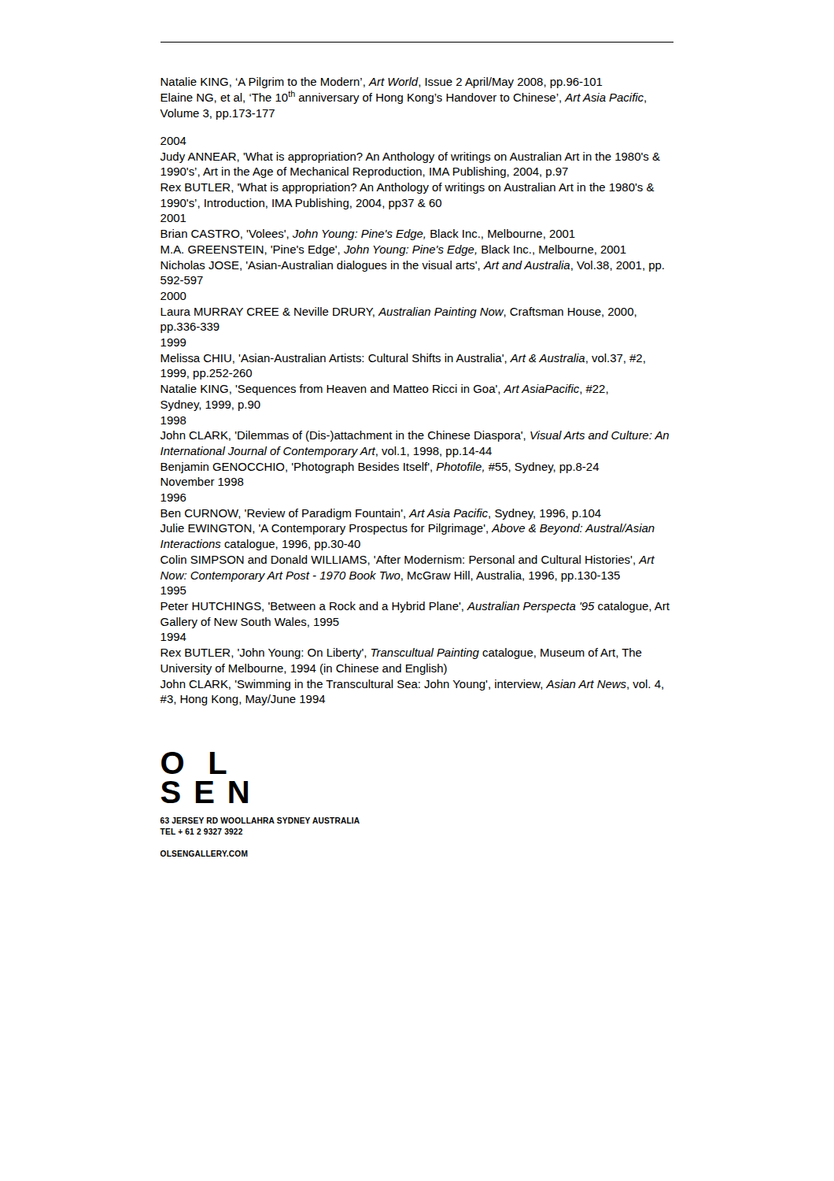Natalie KING, ‘A Pilgrim to the Modern’, Art World, Issue 2 April/May 2008, pp.96-101
Elaine NG, et al, ‘The 10th anniversary of Hong Kong’s Handover to Chinese’, Art Asia Pacific, Volume 3, pp.173-177
2004
Judy ANNEAR, 'What is appropriation? An Anthology of writings on Australian Art in the 1980's & 1990's’, Art in the Age of Mechanical Reproduction, IMA Publishing, 2004, p.97
Rex BUTLER, 'What is appropriation? An Anthology of writings on Australian Art in the 1980's & 1990's’, Introduction, IMA Publishing, 2004, pp37 & 60
2001
Brian CASTRO, 'Volees', John Young: Pine's Edge, Black Inc., Melbourne, 2001
M.A. GREENSTEIN, 'Pine's Edge', John Young: Pine's Edge, Black Inc., Melbourne, 2001
Nicholas JOSE, 'Asian-Australian dialogues in the visual arts', Art and Australia, Vol.38, 2001, pp. 592-597
2000
Laura MURRAY CREE & Neville DRURY, Australian Painting Now, Craftsman House, 2000, pp.336-339
1999
Melissa CHIU, 'Asian-Australian Artists: Cultural Shifts in Australia', Art & Australia, vol.37, #2, 1999, pp.252-260
Natalie KING, 'Sequences from Heaven and Matteo Ricci in Goa', Art AsiaPacific, #22,
Sydney, 1999, p.90
1998
John CLARK, 'Dilemmas of (Dis-)attachment in the Chinese Diaspora', Visual Arts and Culture: An International Journal of Contemporary Art, vol.1, 1998, pp.14-44
Benjamin GENOCCHIO, 'Photograph Besides Itself', Photofile, #55, Sydney, pp.8-24
November 1998
1996
Ben CURNOW, 'Review of Paradigm Fountain', Art Asia Pacific, Sydney, 1996, p.104
Julie EWINGTON, 'A Contemporary Prospectus for Pilgrimage', Above & Beyond: Austral/Asian Interactions catalogue, 1996, pp.30-40
Colin SIMPSON and Donald WILLIAMS, 'After Modernism: Personal and Cultural Histories', Art Now: Contemporary Art Post - 1970 Book Two, McGraw Hill, Australia, 1996, pp.130-135
1995
Peter HUTCHINGS, 'Between a Rock and a Hybrid Plane', Australian Perspecta '95 catalogue, Art Gallery of New South Wales, 1995
1994
Rex BUTLER, 'John Young: On Liberty', Transcultual Painting catalogue, Museum of Art, The University of Melbourne, 1994 (in Chinese and English)
John CLARK, 'Swimming in the Transcultural Sea: John Young', interview, Asian Art News, vol. 4, #3, Hong Kong, May/June 1994
O L
S E N
63 JERSEY RD WOOLLAHRA SYDNEY AUSTRALIA
TEL + 61 2 9327 3922
OLSENGALLERY.COM